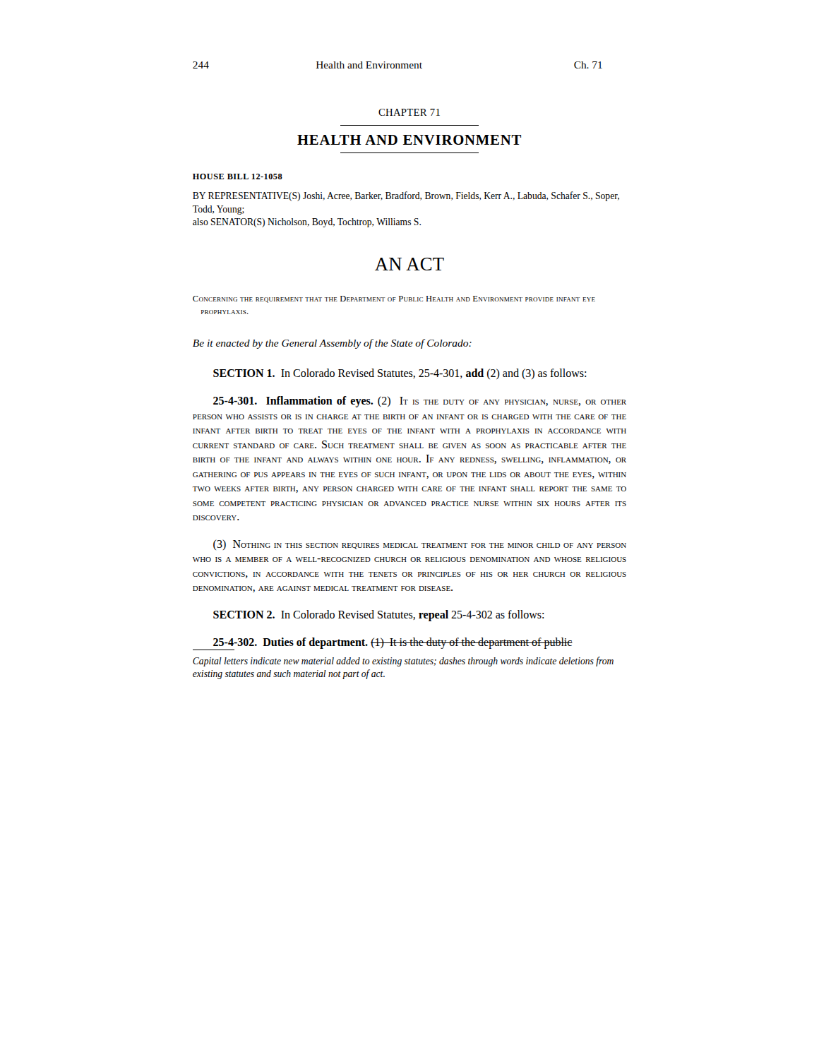244
Health and Environment
Ch. 71
CHAPTER 71
HEALTH AND ENVIRONMENT
HOUSE BILL 12-1058
BY REPRESENTATIVE(S) Joshi, Acree, Barker, Bradford, Brown, Fields, Kerr A., Labuda, Schafer S., Soper, Todd, Young;
also SENATOR(S) Nicholson, Boyd, Tochtrop, Williams S.
AN ACT
Concerning the requirement that the Department of Public Health and Environment provide infant eye prophylaxis.
Be it enacted by the General Assembly of the State of Colorado:
SECTION 1. In Colorado Revised Statutes, 25-4-301, add (2) and (3) as follows:
25-4-301. Inflammation of eyes. (2) It is the duty of any physician, nurse, or other person who assists or is in charge at the birth of an infant or is charged with the care of the infant after birth to treat the eyes of the infant with a prophylaxis in accordance with current standard of care. Such treatment shall be given as soon as practicable after the birth of the infant and always within one hour. If any redness, swelling, inflammation, or gathering of pus appears in the eyes of such infant, or upon the lids or about the eyes, within two weeks after birth, any person charged with care of the infant shall report the same to some competent practicing physician or advanced practice nurse within six hours after its discovery.
(3) Nothing in this section requires medical treatment for the minor child of any person who is a member of a well-recognized church or religious denomination and whose religious convictions, in accordance with the tenets or principles of his or her church or religious denomination, are against medical treatment for disease.
SECTION 2. In Colorado Revised Statutes, repeal 25-4-302 as follows:
25-4-302. Duties of department. (1) It is the duty of the department of public
Capital letters indicate new material added to existing statutes; dashes through words indicate deletions from existing statutes and such material not part of act.